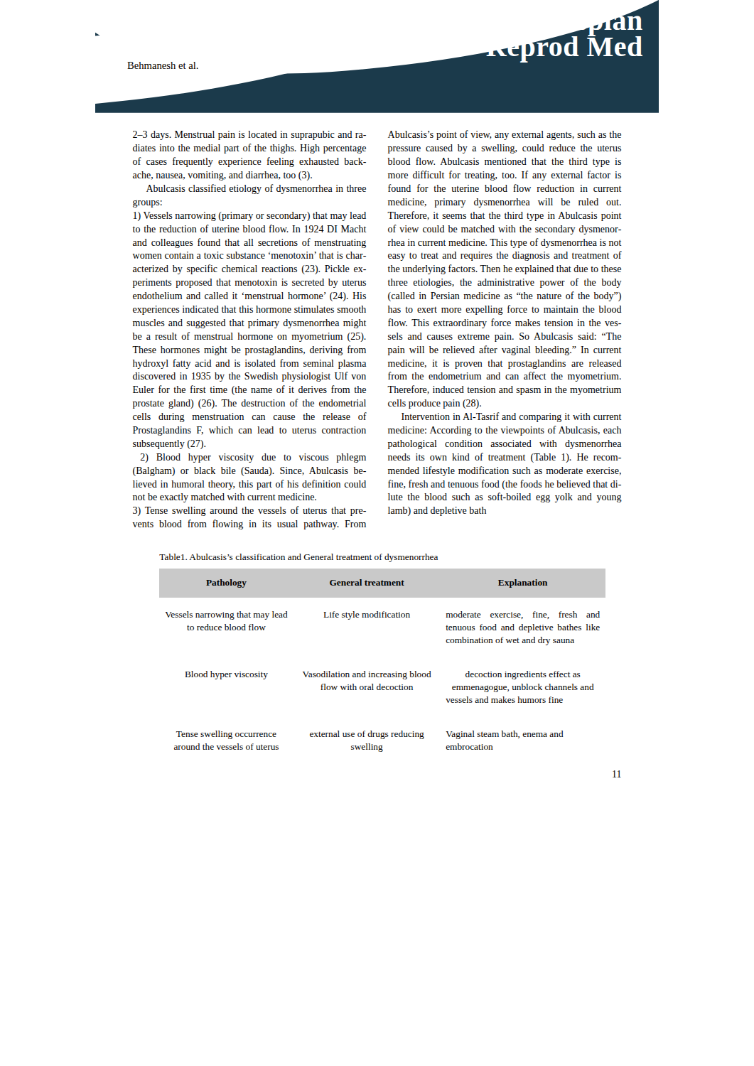Behmanesh et al.
Caspian
Reprod Med
2–3 days. Menstrual pain is located in suprapubic and radiates into the medial part of the thighs. High percentage of cases frequently experience feeling exhausted backache, nausea, vomiting, and diarrhea, too (3).
Abulcasis classified etiology of dysmenorrhea in three groups:
1) Vessels narrowing (primary or secondary) that may lead to the reduction of uterine blood flow. In 1924 DI Macht and colleagues found that all secretions of menstruating women contain a toxic substance ‘menotoxin’ that is characterized by specific chemical reactions (23). Pickle experiments proposed that menotoxin is secreted by uterus endothelium and called it ‘menstrual hormone’ (24). His experiences indicated that this hormone stimulates smooth muscles and suggested that primary dysmenorrhea might be a result of menstrual hormone on myometrium (25). These hormones might be prostaglandins, deriving from hydroxyl fatty acid and is isolated from seminal plasma discovered in 1935 by the Swedish physiologist Ulf von Euler for the first time (the name of it derives from the prostate gland) (26). The destruction of the endometrial cells during menstruation can cause the release of Prostaglandins F, which can lead to uterus contraction subsequently (27).
2) Blood hyper viscosity due to viscous phlegm (Balgham) or black bile (Sauda). Since, Abulcasis believed in humoral theory, this part of his definition could not be exactly matched with current medicine.
3) Tense swelling around the vessels of uterus that prevents blood from flowing in its usual pathway. From Abulcasis’s point of view, any external agents, such as the pressure caused by a swelling, could reduce the uterus blood flow. Abulcasis mentioned that the third type is more difficult for treating, too. If any external factor is found for the uterine blood flow reduction in current medicine, primary dysmenorrhea will be ruled out. Therefore, it seems that the third type in Abulcasis point of view could be matched with the secondary dysmenorrhea in current medicine. This type of dysmenorrhea is not easy to treat and requires the diagnosis and treatment of the underlying factors. Then he explained that due to these three etiologies, the administrative power of the body (called in Persian medicine as “the nature of the body”) has to exert more expelling force to maintain the blood flow. This extraordinary force makes tension in the vessels and causes extreme pain. So Abulcasis said: “The pain will be relieved after vaginal bleeding.” In current medicine, it is proven that prostaglandins are released from the endometrium and can affect the myometrium. Therefore, induced tension and spasm in the myometrium cells produce pain (28).
Intervention in Al-Tasrif and comparing it with current medicine: According to the viewpoints of Abulcasis, each pathological condition associated with dysmenorrhea needs its own kind of treatment (Table 1). He recommended lifestyle modification such as moderate exercise, fine, fresh and tenuous food (the foods he believed that dilute the blood such as soft-boiled egg yolk and young lamb) and depletive bath
Table1. Abulcasis’s classification and General treatment of dysmenorrhea
| Pathology | General treatment | Explanation |
| --- | --- | --- |
| Vessels narrowing that may lead to reduce blood flow | Life style modification | moderate exercise, fine, fresh and tenuous food and depletive bathes like combination of wet and dry sauna |
| Blood hyper viscosity | Vasodilation and increasing blood flow with oral decoction | decoction ingredients effect as emmenagogue, unblock channels and vessels and makes humors fine |
| Tense swelling occurrence around the vessels of uterus | external use of drugs reducing swelling | Vaginal steam bath, enema and embrocation |
11